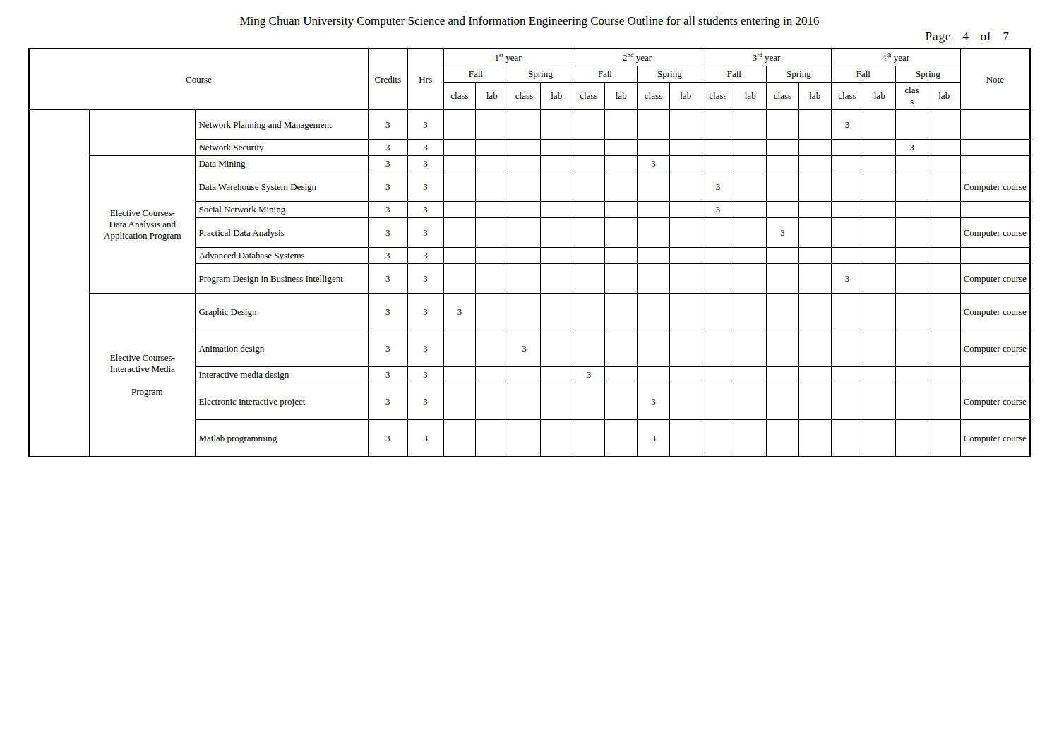Ming Chuan University Computer Science and Information Engineering Course Outline for all students entering in 2016
Page 4 of 7
| Course | Credits | Hrs | 1 st year | 2 nd year | 3 rd year | 4 th year | Note |
| --- | --- | --- | --- | --- | --- | --- | --- |
| Fall | Spring | Fall | Spring | Fall | Spring | Fall | Spring |
| class | lab | class | lab | class | lab | class | lab | class | lab | class | lab | class | lab | clas s | lab |
| | | Network Planning and Management | 3 | 3 | | | | | | | | | | | | | 3 | | | | |
| Network Security | 3 | 3 | | | | | | | | | | | | | | | 3 | | |
| Elective Courses- Data Analysis and Application Program | Data Mining | 3 | 3 | | | | | | | 3 | | | | | | | | | | |
| Data Warehouse System Design | 3 | 3 | | | | | | | | | 3 | | | | | | | | Computer course |
| Social Network Mining | 3 | 3 | | | | | | | | | 3 | | | | | | | | |
| Practical Data Analysis | 3 | 3 | | | | | | | | | | | 3 | | | | | | Computer course |
| Advanced Database Systems | 3 | 3 | | | | | | | | | | | | | | | | | |
| Program Design in Business Intelligent | 3 | 3 | | | | | | | | | | | | | 3 | | | | Computer course |
| | Elective Courses- Interactive Media Program | Graphic Design | 3 | 3 | 3 | | | | | | | | | | | | | | | | Computer course |
| Animation design | 3 | 3 | | | 3 | | | | | | | | | | | | | | Computer course |
| Interactive media design | 3 | 3 | | | | | 3 | | | | | | | | | | | | |
| Electronic interactive project | 3 | 3 | | | | | | | 3 | | | | | | | | | | Computer course |
| Matlab programming | 3 | 3 | | | | | | | 3 | | | | | | | | | | Computer course |